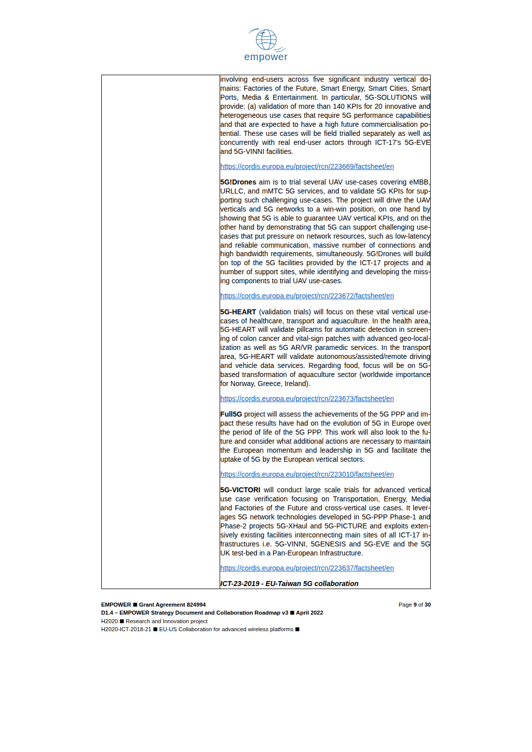empower
| | involving end-users across five significant industry vertical domains: Factories of the Future, Smart Energy, Smart Cities, Smart Ports, Media & Entertainment. In particular, 5G-SOLUTIONS will provide: (a) validation of more than 140 KPIs for 20 innovative and heterogeneous use cases that require 5G performance capabilities and that are expected to have a high future commercialisation potential. These use cases will be field trialled separately as well as concurrently with real end-user actors through ICT-17's 5G-EVE and 5G-VINNI facilities. https://cordis.europa.eu/project/rcn/223669/factsheet/en 5G!Drones aim is to trial several UAV use-cases covering eMBB, URLLC, and mMTC 5G services, and to validate 5G KPIs for supporting such challenging use-cases. The project will drive the UAV verticals and 5G networks to a win-win position, on one hand by showing that 5G is able to guarantee UAV vertical KPIs, and on the other hand by demonstrating that 5G can support challenging use-cases that put pressure on network resources, such as low-latency and reliable communication, massive number of connections and high bandwidth requirements, simultaneously. 5G!Drones will build on top of the 5G facilities provided by the ICT-17 projects and a number of support sites, while identifying and developing the missing components to trial UAV use-cases. https://cordis.europa.eu/project/rcn/223672/factsheet/en 5G-HEART (validation trials) will focus on these vital vertical use-cases of healthcare, transport and aquaculture. In the health area, 5G-HEART will validate pillcams for automatic detection in screening of colon cancer and vital-sign patches with advanced geo-localization as well as 5G AR/VR paramedic services. In the transport area, 5G-HEART will validate autonomous/assisted/remote driving and vehicle data services. Regarding food, focus will be on 5G-based transformation of aquaculture sector (worldwide importance for Norway, Greece, Ireland). https://cordis.europa.eu/project/rcn/223673/factsheet/en Full5G project will assess the achievements of the 5G PPP and impact these results have had on the evolution of 5G in Europe over the period of life of the 5G PPP. This work will also look to the future and consider what additional actions are necessary to maintain the European momentum and leadership in 5G and facilitate the uptake of 5G by the European vertical sectors. https://cordis.europa.eu/project/rcn/223010/factsheet/en 5G-VICTORI will conduct large scale trials for advanced vertical use case verification focusing on Transportation, Energy, Media and Factories of the Future and cross-vertical use cases. It leverages 5G network technologies developed in 5G-PPP Phase-1 and Phase-2 projects 5G-XHaul and 5G-PICTURE and exploits extensively existing facilities interconnecting main sites of all ICT-17 infrastructures i.e. 5G-VINNI, 5GENESIS and 5G-EVE and the 5G UK test-bed in a Pan-European Infrastructure. https://cordis.europa.eu/project/rcn/223637/factsheet/en ICT-23-2019 - EU-Taiwan 5G collaboration |
EMPOWER ■ Grant Agreement 824994 Page 9 of 30
D1.4 – EMPOWER Strategy Document and Collaboration Roadmap v3 ■ April 2022
H2020 ■ Research and Innovation project
H2020-ICT-2018-21 ■ EU-US Collaboration for advanced wireless platforms ■